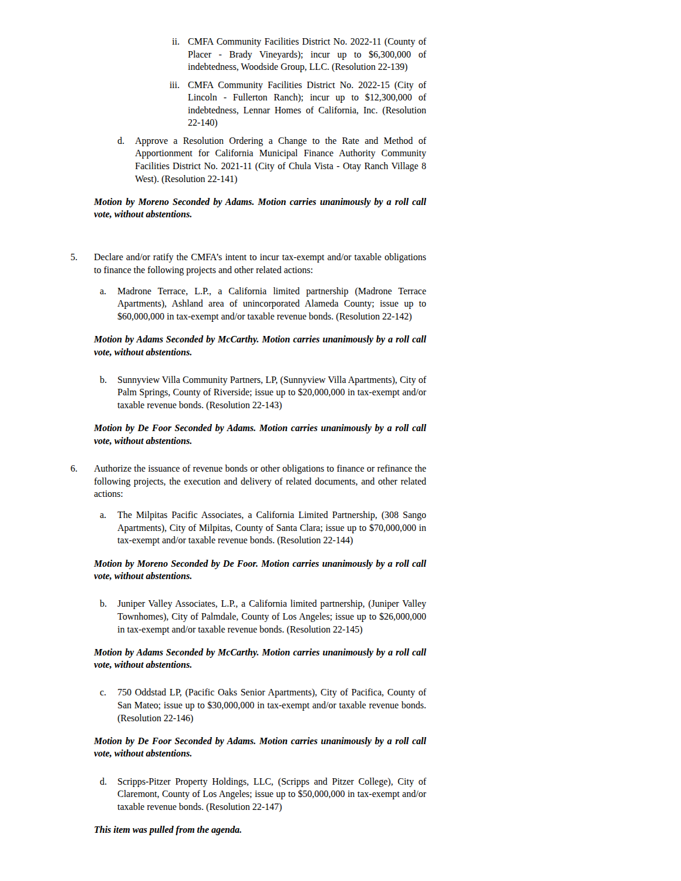ii.
CMFA Community Facilities District No. 2022-11 (County of Placer - Brady Vineyards); incur up to $6,300,000 of indebtedness, Woodside Group, LLC. (Resolution 22-139)
iii.
CMFA Community Facilities District No. 2022-15 (City of Lincoln - Fullerton Ranch); incur up to $12,300,000 of indebtedness, Lennar Homes of California, Inc. (Resolution 22-140)
d.
Approve a Resolution Ordering a Change to the Rate and Method of Apportionment for California Municipal Finance Authority Community Facilities District No. 2021-11 (City of Chula Vista - Otay Ranch Village 8 West). (Resolution 22-141)
Motion by Moreno Seconded by Adams. Motion carries unanimously by a roll call vote, without abstentions.
5.
Declare and/or ratify the CMFA’s intent to incur tax-exempt and/or taxable obligations to finance the following projects and other related actions:
a.
Madrone Terrace, L.P., a California limited partnership (Madrone Terrace Apartments), Ashland area of unincorporated Alameda County; issue up to $60,000,000 in tax-exempt and/or taxable revenue bonds. (Resolution 22-142)
Motion by Adams Seconded by McCarthy. Motion carries unanimously by a roll call vote, without abstentions.
b.
Sunnyview Villa Community Partners, LP, (Sunnyview Villa Apartments), City of Palm Springs, County of Riverside; issue up to $20,000,000 in tax-exempt and/or taxable revenue bonds. (Resolution 22-143)
Motion by De Foor Seconded by Adams. Motion carries unanimously by a roll call vote, without abstentions.
6.
Authorize the issuance of revenue bonds or other obligations to finance or refinance the following projects, the execution and delivery of related documents, and other related actions:
a.
The Milpitas Pacific Associates, a California Limited Partnership, (308 Sango Apartments), City of Milpitas, County of Santa Clara; issue up to $70,000,000 in tax-exempt and/or taxable revenue bonds. (Resolution 22-144)
Motion by Moreno Seconded by De Foor. Motion carries unanimously by a roll call vote, without abstentions.
b.
Juniper Valley Associates, L.P., a California limited partnership, (Juniper Valley Townhomes), City of Palmdale, County of Los Angeles; issue up to $26,000,000 in tax-exempt and/or taxable revenue bonds. (Resolution 22-145)
Motion by Adams Seconded by McCarthy. Motion carries unanimously by a roll call vote, without abstentions.
c.
750 Oddstad LP, (Pacific Oaks Senior Apartments), City of Pacifica, County of San Mateo; issue up to $30,000,000 in tax-exempt and/or taxable revenue bonds. (Resolution 22-146)
Motion by De Foor Seconded by Adams. Motion carries unanimously by a roll call vote, without abstentions.
d.
Scripps-Pitzer Property Holdings, LLC, (Scripps and Pitzer College), City of Claremont, County of Los Angeles; issue up to $50,000,000 in tax-exempt and/or taxable revenue bonds. (Resolution 22-147)
This item was pulled from the agenda.